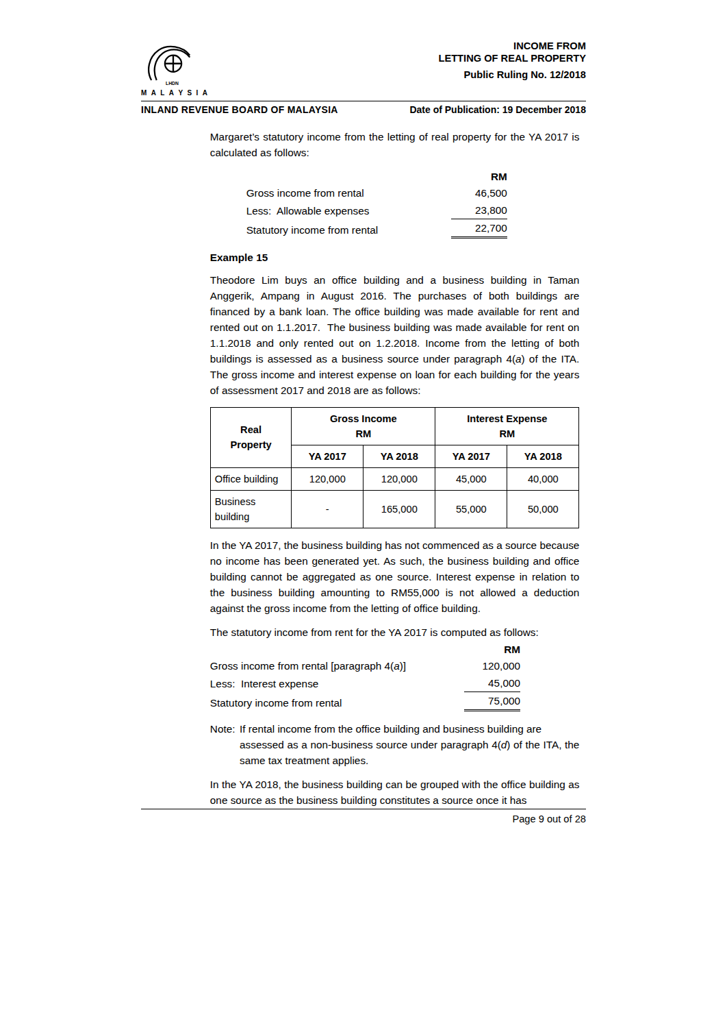M A L A Y S I A
INCOME FROM
LETTING OF REAL PROPERTY
Public Ruling No. 12/2018
INLAND REVENUE BOARD OF MALAYSIA Date of Publication: 19 December 2018
Margaret’s statutory income from the letting of real property for the YA 2017 is calculated as follows:
RM
| Gross income from rental | 46,500 |
| Less: Allowable expenses | 23,800 |
| Statutory income from rental | 22,700 |
Example 15
Theodore Lim buys an office building and a business building in Taman Anggerik, Ampang in August 2016. The purchases of both buildings are financed by a bank loan. The office building was made available for rent and rented out on 1.1.2017. The business building was made available for rent on 1.1.2018 and only rented out on 1.2.2018. Income from the letting of both buildings is assessed as a business source under paragraph 4(a) of the ITA. The gross income and interest expense on loan for each building for the years of assessment 2017 and 2018 are as follows:
| Real Property | Gross Income RM | Interest Expense RM |
| --- | --- | --- |
| YA 2017 | YA 2018 | YA 2017 | YA 2018 |
| Office building | 120,000 | 120,000 | 45,000 | 40,000 |
| Business building | - | 165,000 | 55,000 | 50,000 |
In the YA 2017, the business building has not commenced as a source because no income has been generated yet. As such, the business building and office building cannot be aggregated as one source. Interest expense in relation to the business building amounting to RM55,000 is not allowed a deduction against the gross income from the letting of office building.
The statutory income from rent for the YA 2017 is computed as follows:
RM
| Gross income from rental [paragraph 4( a )] | 120,000 |
| Less: Interest expense | 45,000 |
| Statutory income from rental | 75,000 |
Note: If rental income from the office building and business building are assessed as a non-business source under paragraph 4(d) of the ITA, the same tax treatment applies.
In the YA 2018, the business building can be grouped with the office building as one source as the business building constitutes a source once it has
Page 9 out of 28